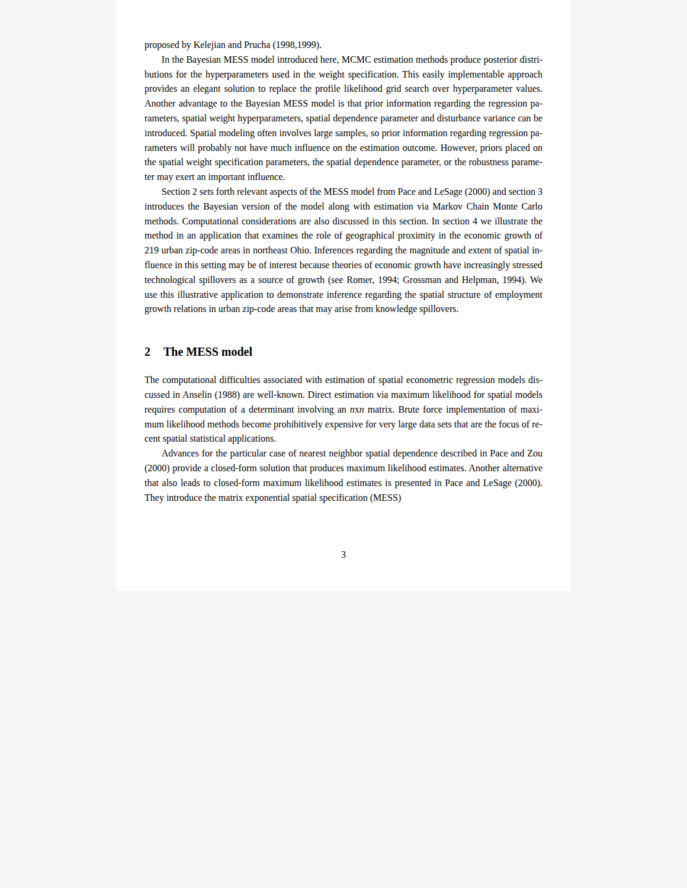proposed by Kelejian and Prucha (1998,1999).
In the Bayesian MESS model introduced here, MCMC estimation methods produce posterior distributions for the hyperparameters used in the weight specification. This easily implementable approach provides an elegant solution to replace the profile likelihood grid search over hyperparameter values. Another advantage to the Bayesian MESS model is that prior information regarding the regression parameters, spatial weight hyperparameters, spatial dependence parameter and disturbance variance can be introduced. Spatial modeling often involves large samples, so prior information regarding regression parameters will probably not have much influence on the estimation outcome. However, priors placed on the spatial weight specification parameters, the spatial dependence parameter, or the robustness parameter may exert an important influence.
Section 2 sets forth relevant aspects of the MESS model from Pace and LeSage (2000) and section 3 introduces the Bayesian version of the model along with estimation via Markov Chain Monte Carlo methods. Computational considerations are also discussed in this section. In section 4 we illustrate the method in an application that examines the role of geographical proximity in the economic growth of 219 urban zip-code areas in northeast Ohio. Inferences regarding the magnitude and extent of spatial influence in this setting may be of interest because theories of economic growth have increasingly stressed technological spillovers as a source of growth (see Romer, 1994; Grossman and Helpman, 1994). We use this illustrative application to demonstrate inference regarding the spatial structure of employment growth relations in urban zip-code areas that may arise from knowledge spillovers.
2 The MESS model
The computational difficulties associated with estimation of spatial econometric regression models discussed in Anselin (1988) are well-known. Direct estimation via maximum likelihood for spatial models requires computation of a determinant involving an nxn matrix. Brute force implementation of maximum likelihood methods become prohibitively expensive for very large data sets that are the focus of recent spatial statistical applications.
Advances for the particular case of nearest neighbor spatial dependence described in Pace and Zou (2000) provide a closed-form solution that produces maximum likelihood estimates. Another alternative that also leads to closed-form maximum likelihood estimates is presented in Pace and LeSage (2000). They introduce the matrix exponential spatial specification (MESS)
3